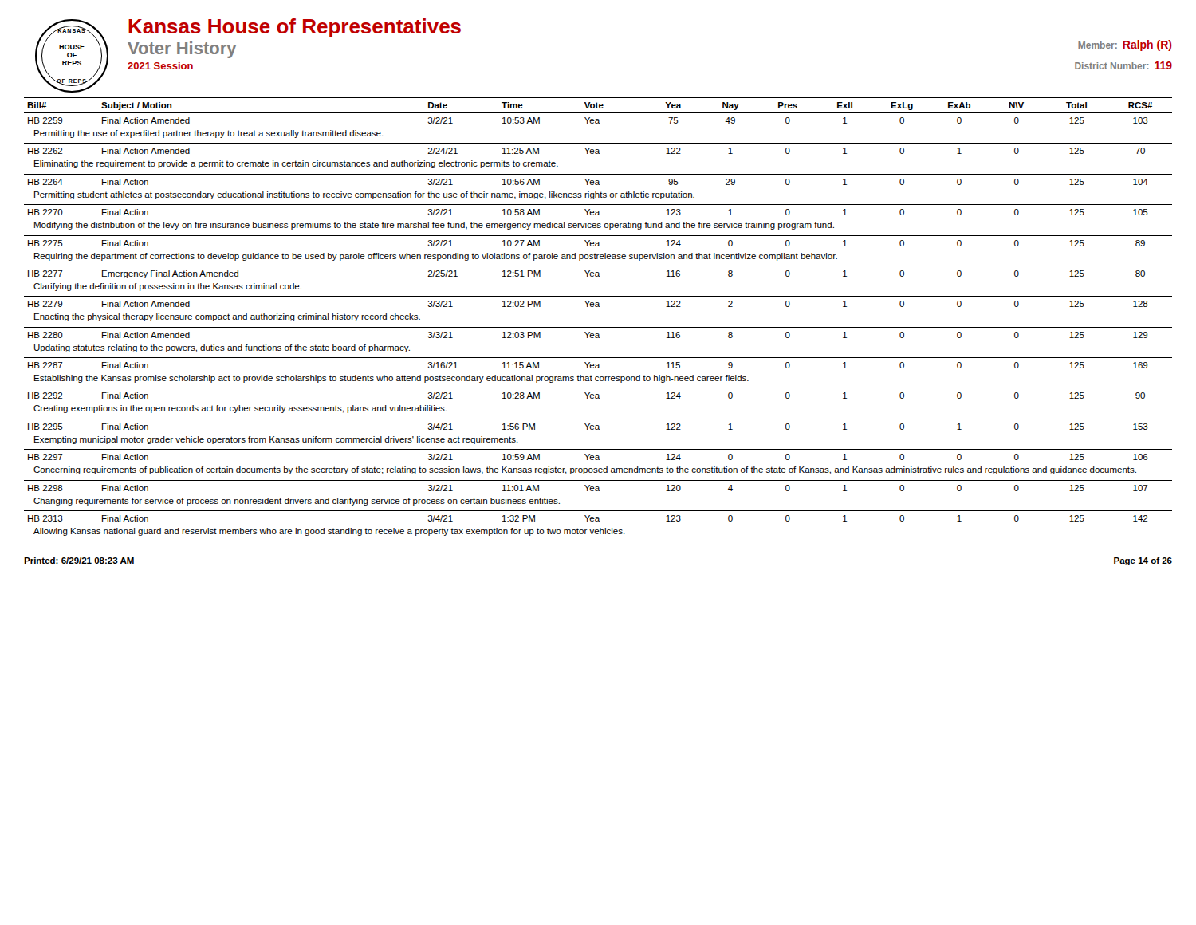KANSAS
HOUSE
OF
REPS
OF REPS
Kansas House of Representatives
Voter History
2021 Session
Member: Ralph (R)
District Number: 119
| Bill# | Subject / Motion | Date | Time | Vote | Yea | Nay | Pres | ExII | ExLg | ExAb | N\V | Total | RCS# |
| --- | --- | --- | --- | --- | --- | --- | --- | --- | --- | --- | --- | --- | --- |
| HB 2259 | Final Action Amended | 3/2/21 | 10:53 AM | Yea | 75 | 49 | 0 | 1 | 0 | 0 | 0 | 125 | 103 |
| Permitting the use of expedited partner therapy to treat a sexually transmitted disease. |
| HB 2262 | Final Action Amended | 2/24/21 | 11:25 AM | Yea | 122 | 1 | 0 | 1 | 0 | 1 | 0 | 125 | 70 |
| Eliminating the requirement to provide a permit to cremate in certain circumstances and authorizing electronic permits to cremate. |
| HB 2264 | Final Action | 3/2/21 | 10:56 AM | Yea | 95 | 29 | 0 | 1 | 0 | 0 | 0 | 125 | 104 |
| Permitting student athletes at postsecondary educational institutions to receive compensation for the use of their name, image, likeness rights or athletic reputation. |
| HB 2270 | Final Action | 3/2/21 | 10:58 AM | Yea | 123 | 1 | 0 | 1 | 0 | 0 | 0 | 125 | 105 |
| Modifying the distribution of the levy on fire insurance business premiums to the state fire marshal fee fund, the emergency medical services operating fund and the fire service training program fund. |
| HB 2275 | Final Action | 3/2/21 | 10:27 AM | Yea | 124 | 0 | 0 | 1 | 0 | 0 | 0 | 125 | 89 |
| Requiring the department of corrections to develop guidance to be used by parole officers when responding to violations of parole and postrelease supervision and that incentivize compliant behavior. |
| HB 2277 | Emergency Final Action Amended | 2/25/21 | 12:51 PM | Yea | 116 | 8 | 0 | 1 | 0 | 0 | 0 | 125 | 80 |
| Clarifying the definition of possession in the Kansas criminal code. |
| HB 2279 | Final Action Amended | 3/3/21 | 12:02 PM | Yea | 122 | 2 | 0 | 1 | 0 | 0 | 0 | 125 | 128 |
| Enacting the physical therapy licensure compact and authorizing criminal history record checks. |
| HB 2280 | Final Action Amended | 3/3/21 | 12:03 PM | Yea | 116 | 8 | 0 | 1 | 0 | 0 | 0 | 125 | 129 |
| Updating statutes relating to the powers, duties and functions of the state board of pharmacy. |
| HB 2287 | Final Action | 3/16/21 | 11:15 AM | Yea | 115 | 9 | 0 | 1 | 0 | 0 | 0 | 125 | 169 |
| Establishing the Kansas promise scholarship act to provide scholarships to students who attend postsecondary educational programs that correspond to high-need career fields. |
| HB 2292 | Final Action | 3/2/21 | 10:28 AM | Yea | 124 | 0 | 0 | 1 | 0 | 0 | 0 | 125 | 90 |
| Creating exemptions in the open records act for cyber security assessments, plans and vulnerabilities. |
| HB 2295 | Final Action | 3/4/21 | 1:56 PM | Yea | 122 | 1 | 0 | 1 | 0 | 1 | 0 | 125 | 153 |
| Exempting municipal motor grader vehicle operators from Kansas uniform commercial drivers' license act requirements. |
| HB 2297 | Final Action | 3/2/21 | 10:59 AM | Yea | 124 | 0 | 0 | 1 | 0 | 0 | 0 | 125 | 106 |
| Concerning requirements of publication of certain documents by the secretary of state; relating to session laws, the Kansas register, proposed amendments to the constitution of the state of Kansas, and Kansas administrative rules and regulations and guidance documents. |
| HB 2298 | Final Action | 3/2/21 | 11:01 AM | Yea | 120 | 4 | 0 | 1 | 0 | 0 | 0 | 125 | 107 |
| Changing requirements for service of process on nonresident drivers and clarifying service of process on certain business entities. |
| HB 2313 | Final Action | 3/4/21 | 1:32 PM | Yea | 123 | 0 | 0 | 1 | 0 | 1 | 0 | 125 | 142 |
| Allowing Kansas national guard and reservist members who are in good standing to receive a property tax exemption for up to two motor vehicles. |
Printed: 6/29/21 08:23 AM
Page 14 of 26